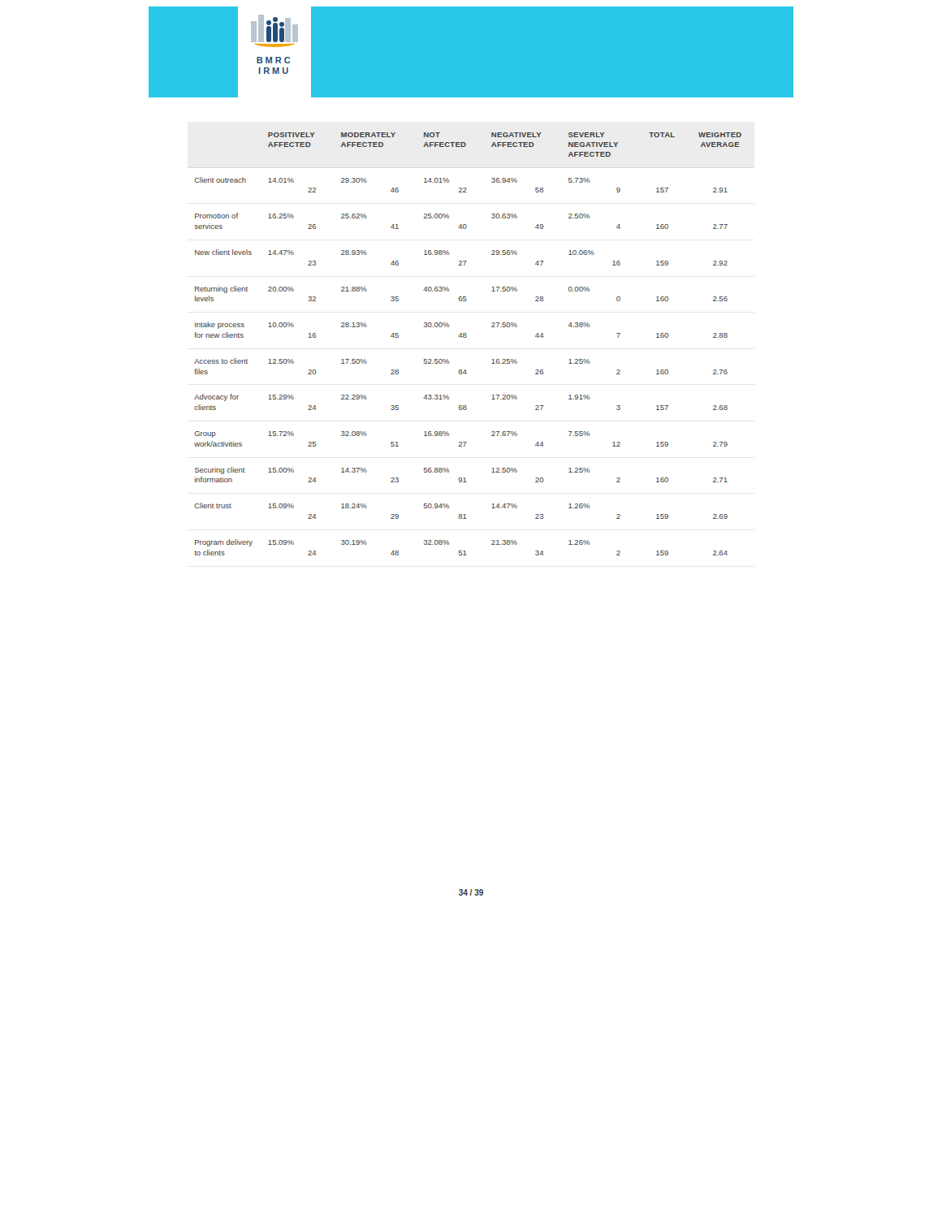BMRC
IRMU
| | POSITIVELY AFFECTED | MODERATELY AFFECTED | NOT AFFECTED | NEGATIVELY AFFECTED | SEVERLY NEGATIVELY AFFECTED | TOTAL | WEIGHTED AVERAGE |
| --- | --- | --- | --- | --- | --- | --- | --- |
| Client outreach | 14.01% 22 | 29.30% 46 | 14.01% 22 | 36.94% 58 | 5.73% 9 | 157 | 2.91 |
| Promotion of services | 16.25% 26 | 25.62% 41 | 25.00% 40 | 30.63% 49 | 2.50% 4 | 160 | 2.77 |
| New client levels | 14.47% 23 | 28.93% 46 | 16.98% 27 | 29.56% 47 | 10.06% 16 | 159 | 2.92 |
| Returning client levels | 20.00% 32 | 21.88% 35 | 40.63% 65 | 17.50% 28 | 0.00% 0 | 160 | 2.56 |
| Intake process for new clients | 10.00% 16 | 28.13% 45 | 30.00% 48 | 27.50% 44 | 4.38% 7 | 160 | 2.88 |
| Access to client files | 12.50% 20 | 17.50% 28 | 52.50% 84 | 16.25% 26 | 1.25% 2 | 160 | 2.76 |
| Advocacy for clients | 15.29% 24 | 22.29% 35 | 43.31% 68 | 17.20% 27 | 1.91% 3 | 157 | 2.68 |
| Group work/activities | 15.72% 25 | 32.08% 51 | 16.98% 27 | 27.67% 44 | 7.55% 12 | 159 | 2.79 |
| Securing client information | 15.00% 24 | 14.37% 23 | 56.88% 91 | 12.50% 20 | 1.25% 2 | 160 | 2.71 |
| Client trust | 15.09% 24 | 18.24% 29 | 50.94% 81 | 14.47% 23 | 1.26% 2 | 159 | 2.69 |
| Program delivery to clients | 15.09% 24 | 30.19% 48 | 32.08% 51 | 21.38% 34 | 1.26% 2 | 159 | 2.64 |
34 / 39